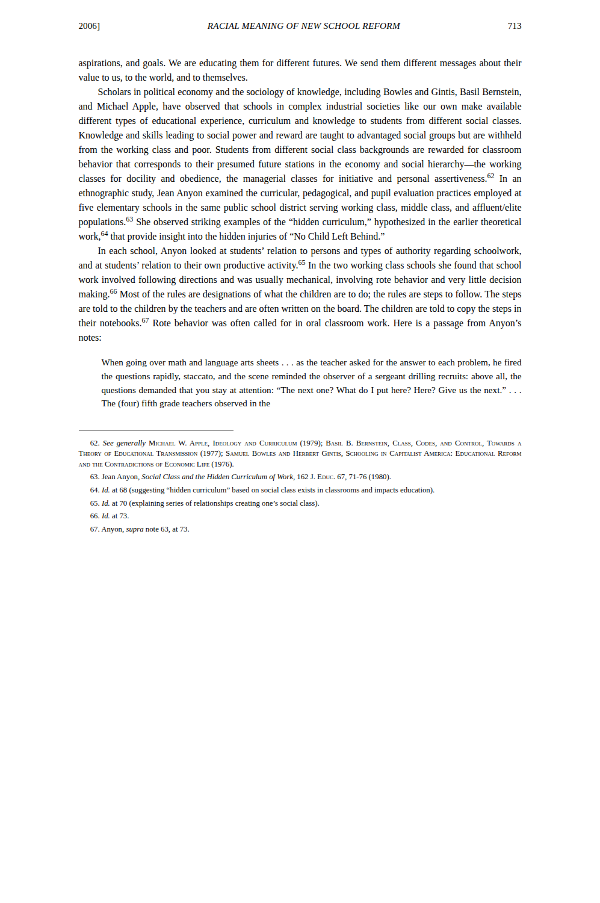2006] RACIAL MEANING OF NEW SCHOOL REFORM 713
aspirations, and goals. We are educating them for different futures. We send them different messages about their value to us, to the world, and to themselves.
Scholars in political economy and the sociology of knowledge, including Bowles and Gintis, Basil Bernstein, and Michael Apple, have observed that schools in complex industrial societies like our own make available different types of educational experience, curriculum and knowledge to students from different social classes. Knowledge and skills leading to social power and reward are taught to advantaged social groups but are withheld from the working class and poor. Students from different social class backgrounds are rewarded for classroom behavior that corresponds to their presumed future stations in the economy and social hierarchy—the working classes for docility and obedience, the managerial classes for initiative and personal assertiveness.62 In an ethnographic study, Jean Anyon examined the curricular, pedagogical, and pupil evaluation practices employed at five elementary schools in the same public school district serving working class, middle class, and affluent/elite populations.63 She observed striking examples of the “hidden curriculum,” hypothesized in the earlier theoretical work,64 that provide insight into the hidden injuries of “No Child Left Behind.”
In each school, Anyon looked at students’ relation to persons and types of authority regarding schoolwork, and at students’ relation to their own productive activity.65 In the two working class schools she found that school work involved following directions and was usually mechanical, involving rote behavior and very little decision making.66 Most of the rules are designations of what the children are to do; the rules are steps to follow. The steps are told to the children by the teachers and are often written on the board. The children are told to copy the steps in their notebooks.67 Rote behavior was often called for in oral classroom work. Here is a passage from Anyon’s notes:
When going over math and language arts sheets . . . as the teacher asked for the answer to each problem, he fired the questions rapidly, staccato, and the scene reminded the observer of a sergeant drilling recruits: above all, the questions demanded that you stay at attention: “The next one? What do I put here? Here? Give us the next.” . . . The (four) fifth grade teachers observed in the
62. See generally Michael W. Apple, Ideology and Curriculum (1979); Basil B. Bernstein, Class, Codes, and Control, Towards a Theory of Educational Transmission (1977); Samuel Bowles and Herbert Gintis, Schooling in Capitalist America: Educational Reform and the Contradictions of Economic Life (1976).
63. Jean Anyon, Social Class and the Hidden Curriculum of Work, 162 J. Educ. 67, 71-76 (1980).
64. Id. at 68 (suggesting “hidden curriculum” based on social class exists in classrooms and impacts education).
65. Id. at 70 (explaining series of relationships creating one’s social class).
66. Id. at 73.
67. Anyon, supra note 63, at 73.